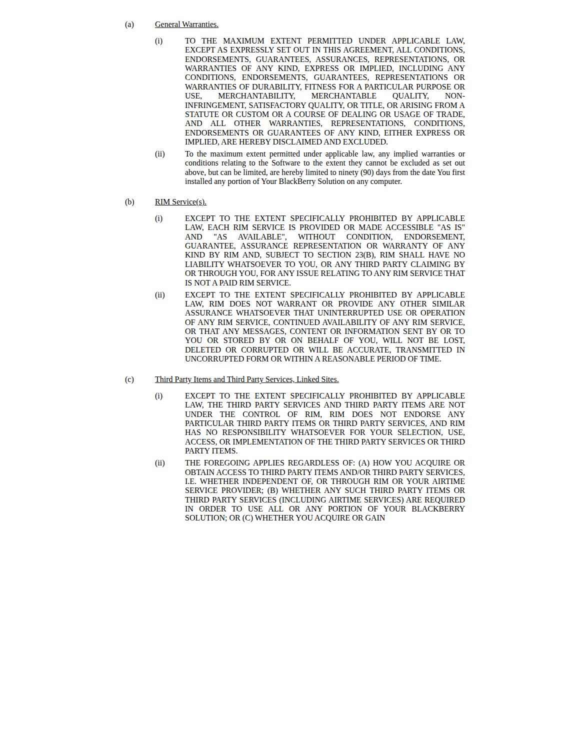(a)
General Warranties.
(i)
To the maximum extent permitted under applicable law, except as expressly set out in this Agreement, all conditions, endorsements, guarantees, assurances, representations, or warranties of any kind, express or implied, including any conditions, endorsements, guarantees, representations or warranties of durability, fitness for a particular purpose or use, merchantability, merchantable quality, non-infringement, satisfactory quality, or title, or arising from a statute or custom or a course of dealing or usage of trade, and all other warranties, representations, conditions, endorsements or guarantees of any kind, either express or implied, are hereby disclaimed and excluded.
(ii)
To the maximum extent permitted under applicable law, any implied warranties or conditions relating to the Software to the extent they cannot be excluded as set out above, but can be limited, are hereby limited to ninety (90) days from the date You first installed any portion of Your BlackBerry Solution on any computer.
(b)
RIM Service(s).
(i)
Except to the extent specifically prohibited by applicable law, each RIM Service is provided or made accessible "as is" and "as available", without condition, endorsement, guarantee, assurance representation or warranty of any kind by RIM and, subject to Section 23(b), RIM shall have no liability whatsoever to You, or any third party claiming by or through You, for any issue relating to any RIM Service that is not a Paid RIM Service.
(ii)
Except to the extent specifically prohibited by applicable law, RIM does not warrant or provide any other similar assurance whatsoever that uninterrupted use or operation of any RIM Service, continued availability of any RIM Service, or that any messages, content or information sent by or to You or stored by or on behalf of You, will not be lost, deleted or corrupted or will be accurate, transmitted in uncorrupted form or within a reasonable period of time.
(c)
Third Party Items and Third Party Services, Linked Sites.
(i)
Except to the extent specifically prohibited by applicable law, the Third Party Services and Third Party Items are not under the control of RIM, RIM does not endorse any particular Third Party Items or Third Party Services, and RIM has no responsibility whatsoever for Your selection, use, access, or implementation of the Third Party Services or Third Party Items.
(ii)
The foregoing applies regardless of: (A) how You acquire or obtain access to Third Party Items and/or Third Party Services, i.e. whether independent of, or through RIM or Your Airtime Service Provider; (B) whether any such Third Party Items or Third Party Services (including Airtime Services) are required in order to use all or any portion of Your BlackBerry Solution; or (C) whether You acquire or gain